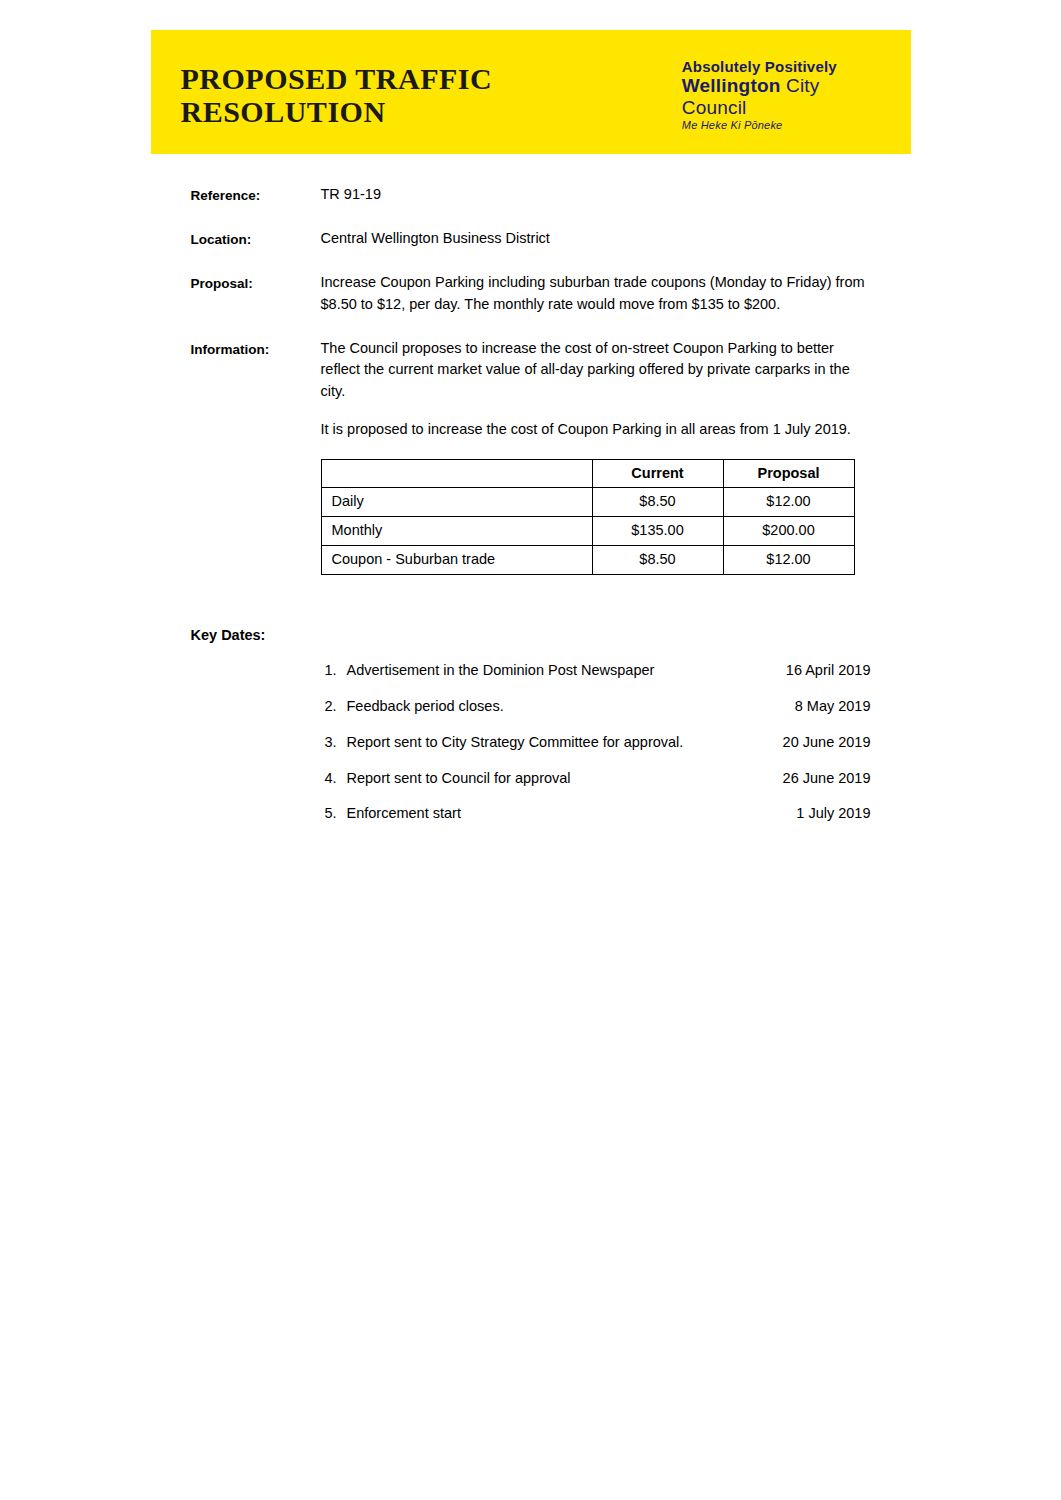PROPOSED TRAFFIC RESOLUTION
Absolutely Positively
Wellington City Council
Me Heke Ki Pōneke
Reference:
TR 91-19
Location:
Central Wellington Business District
Proposal:
Increase Coupon Parking including suburban trade coupons (Monday to Friday) from $8.50 to $12, per day. The monthly rate would move from $135 to $200.
Information:
The Council proposes to increase the cost of on-street Coupon Parking to better reflect the current market value of all-day parking offered by private carparks in the city.
It is proposed to increase the cost of Coupon Parking in all areas from 1 July 2019.
| | Current | Proposal |
| --- | --- | --- |
| Daily | $8.50 | $12.00 |
| Monthly | $135.00 | $200.00 |
| Coupon - Suburban trade | $8.50 | $12.00 |
Key Dates:
Advertisement in the Dominion Post Newspaper 16 April 2019
Feedback period closes. 8 May 2019
Report sent to City Strategy Committee for approval. 20 June 2019
Report sent to Council for approval 26 June 2019
Enforcement start 1 July 2019